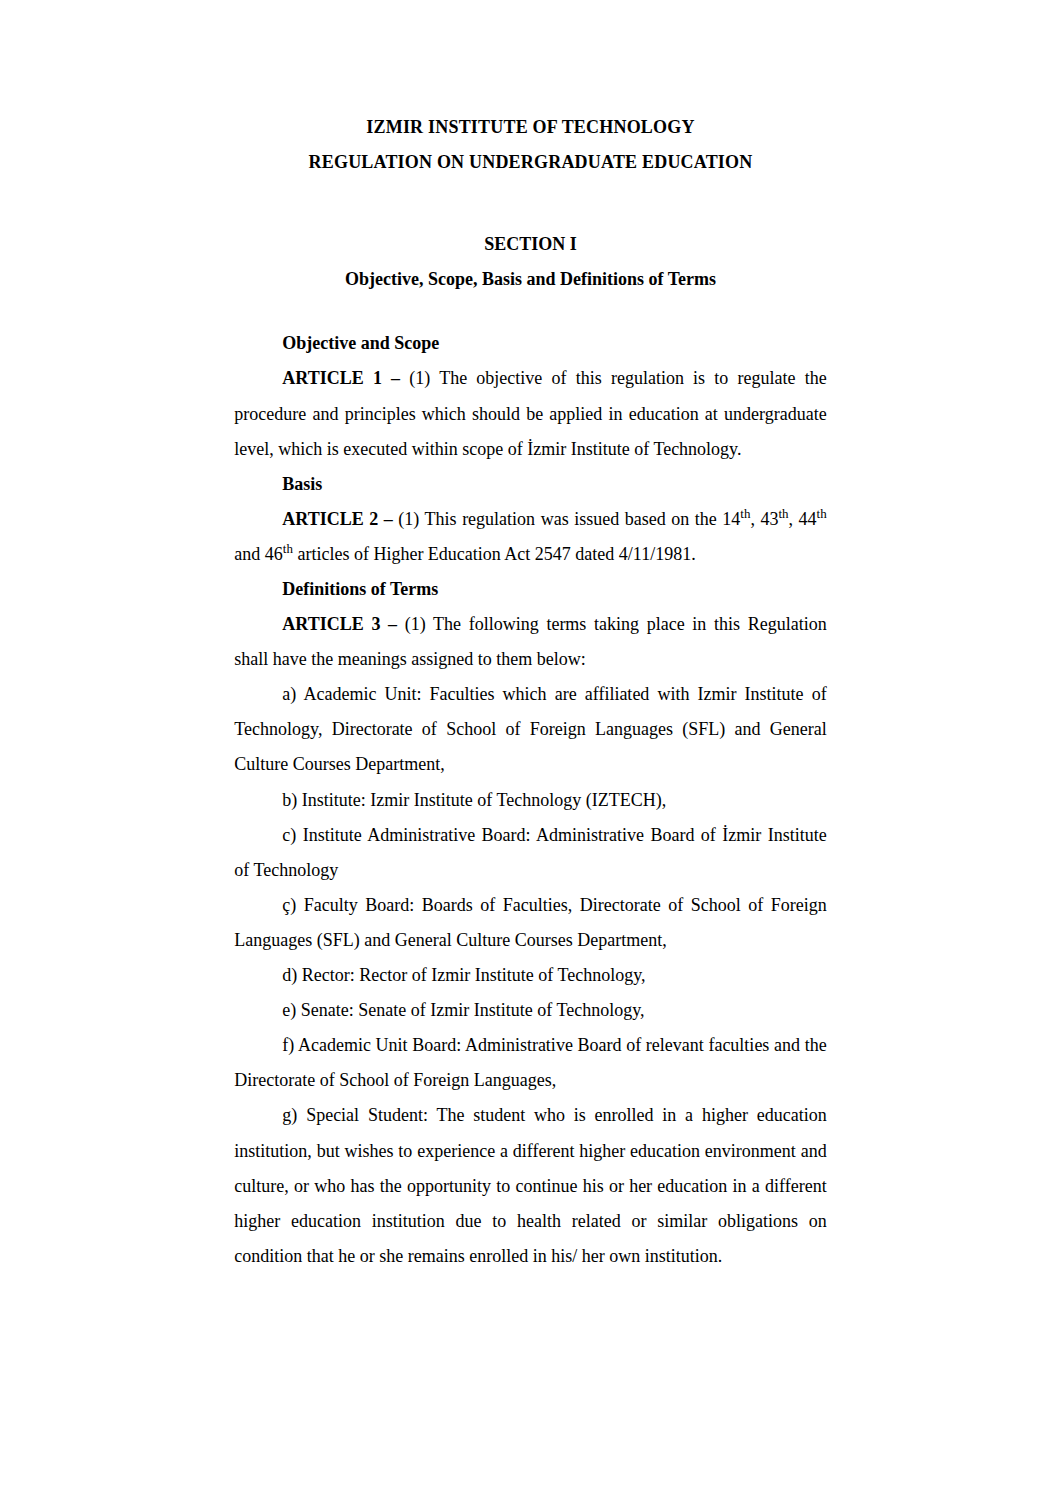IZMIR INSTITUTE OF TECHNOLOGY REGULATION ON UNDERGRADUATE EDUCATION
SECTION I
Objective, Scope, Basis and Definitions of Terms
Objective and Scope
ARTICLE 1 – (1) The objective of this regulation is to regulate the procedure and principles which should be applied in education at undergraduate level, which is executed within scope of İzmir Institute of Technology.
Basis
ARTICLE 2 – (1) This regulation was issued based on the 14th, 43th, 44th and 46th articles of Higher Education Act 2547 dated 4/11/1981.
Definitions of Terms
ARTICLE 3 – (1) The following terms taking place in this Regulation shall have the meanings assigned to them below:
a) Academic Unit: Faculties which are affiliated with Izmir Institute of Technology, Directorate of School of Foreign Languages (SFL) and General Culture Courses Department,
b) Institute: Izmir Institute of Technology (IZTECH),
c) Institute Administrative Board: Administrative Board of İzmir Institute of Technology
ç) Faculty Board: Boards of Faculties, Directorate of School of Foreign Languages (SFL) and General Culture Courses Department,
d) Rector: Rector of Izmir Institute of Technology,
e) Senate: Senate of Izmir Institute of Technology,
f) Academic Unit Board: Administrative Board of relevant faculties and the Directorate of School of Foreign Languages,
g) Special Student: The student who is enrolled in a higher education institution, but wishes to experience a different higher education environment and culture, or who has the opportunity to continue his or her education in a different higher education institution due to health related or similar obligations on condition that he or she remains enrolled in his/ her own institution.